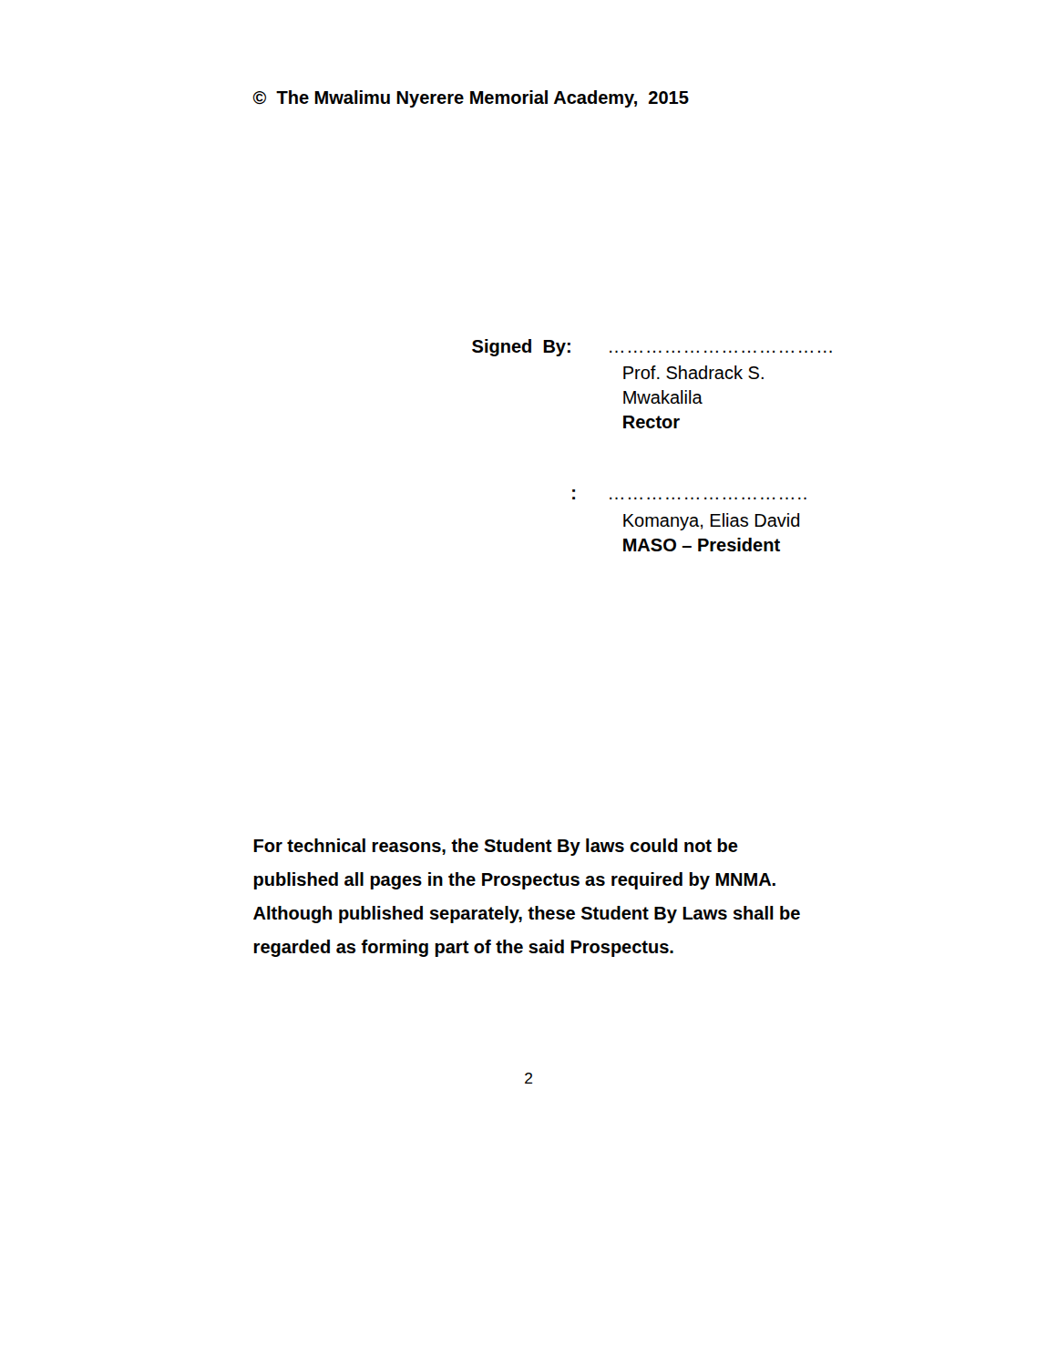© The Mwalimu Nyerere Memorial Academy, 2015
Signed By: ………………………………
Prof. Shadrack S. Mwakalila
Rector
: …………………………..
Komanya, Elias David
MASO – President
For technical reasons, the Student By laws could not be published all pages in the Prospectus as required by MNMA. Although published separately, these Student By Laws shall be regarded as forming part of the said Prospectus.
2